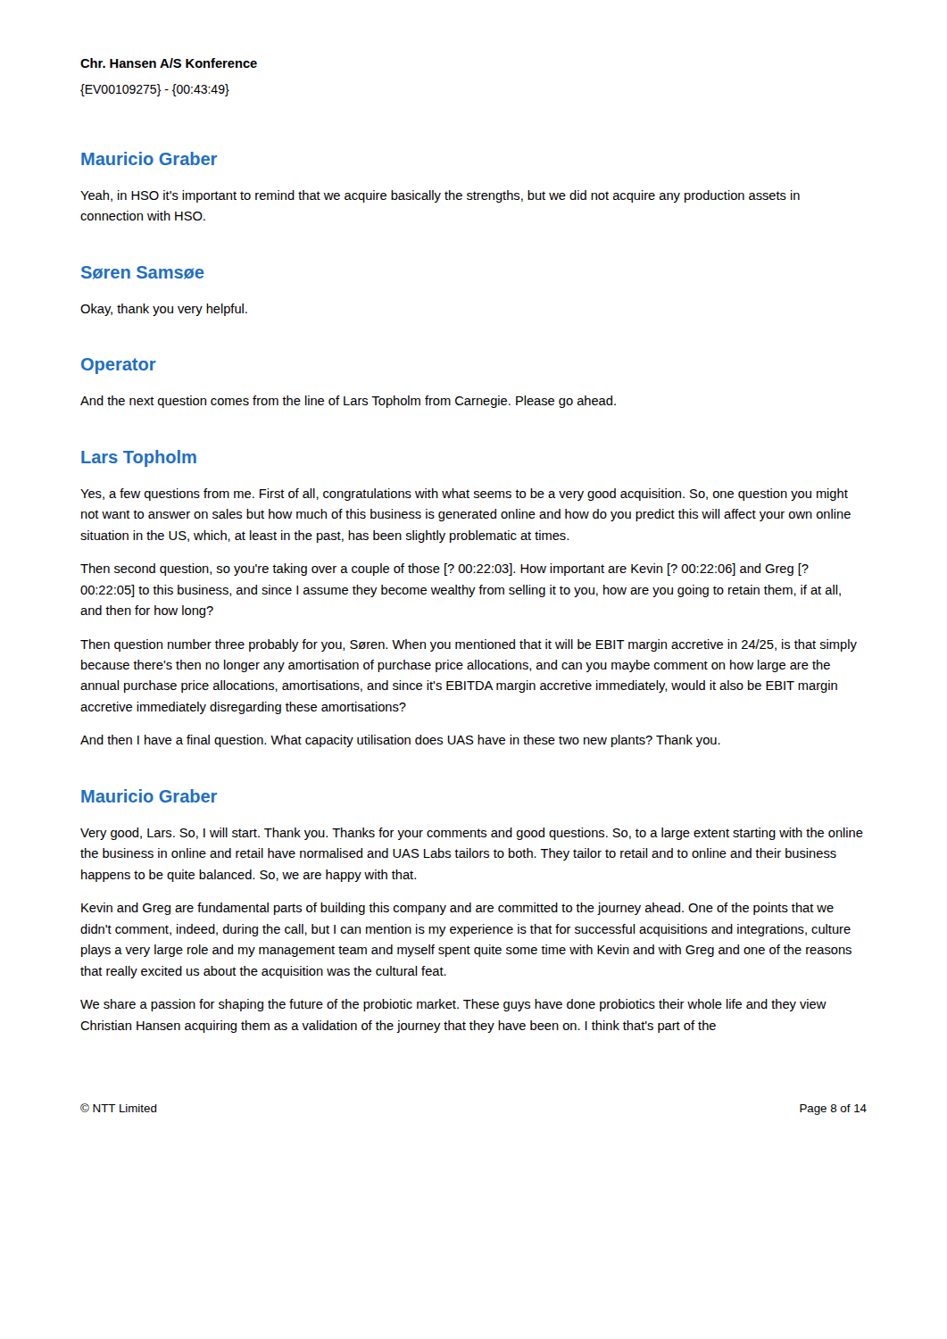Chr. Hansen A/S Konference
{EV00109275} - {00:43:49}
Mauricio Graber
Yeah, in HSO it's important to remind that we acquire basically the strengths, but we did not acquire any production assets in connection with HSO.
Søren Samsøe
Okay, thank you very helpful.
Operator
And the next question comes from the line of Lars Topholm from Carnegie. Please go ahead.
Lars Topholm
Yes, a few questions from me. First of all, congratulations with what seems to be a very good acquisition. So, one question you might not want to answer on sales but how much of this business is generated online and how do you predict this will affect your own online situation in the US, which, at least in the past, has been slightly problematic at times.
Then second question, so you're taking over a couple of those [? 00:22:03]. How important are Kevin [? 00:22:06] and Greg [? 00:22:05] to this business, and since I assume they become wealthy from selling it to you, how are you going to retain them, if at all, and then for how long?
Then question number three probably for you, Søren. When you mentioned that it will be EBIT margin accretive in 24/25, is that simply because there's then no longer any amortisation of purchase price allocations, and can you maybe comment on how large are the annual purchase price allocations, amortisations, and since it's EBITDA margin accretive immediately, would it also be EBIT margin accretive immediately disregarding these amortisations?
And then I have a final question. What capacity utilisation does UAS have in these two new plants? Thank you.
Mauricio Graber
Very good, Lars. So, I will start. Thank you. Thanks for your comments and good questions. So, to a large extent starting with the online the business in online and retail have normalised and UAS Labs tailors to both. They tailor to retail and to online and their business happens to be quite balanced. So, we are happy with that.
Kevin and Greg are fundamental parts of building this company and are committed to the journey ahead. One of the points that we didn't comment, indeed, during the call, but I can mention is my experience is that for successful acquisitions and integrations, culture plays a very large role and my management team and myself spent quite some time with Kevin and with Greg and one of the reasons that really excited us about the acquisition was the cultural feat.
We share a passion for shaping the future of the probiotic market. These guys have done probiotics their whole life and they view Christian Hansen acquiring them as a validation of the journey that they have been on. I think that's part of the
© NTT Limited Page 8 of 14